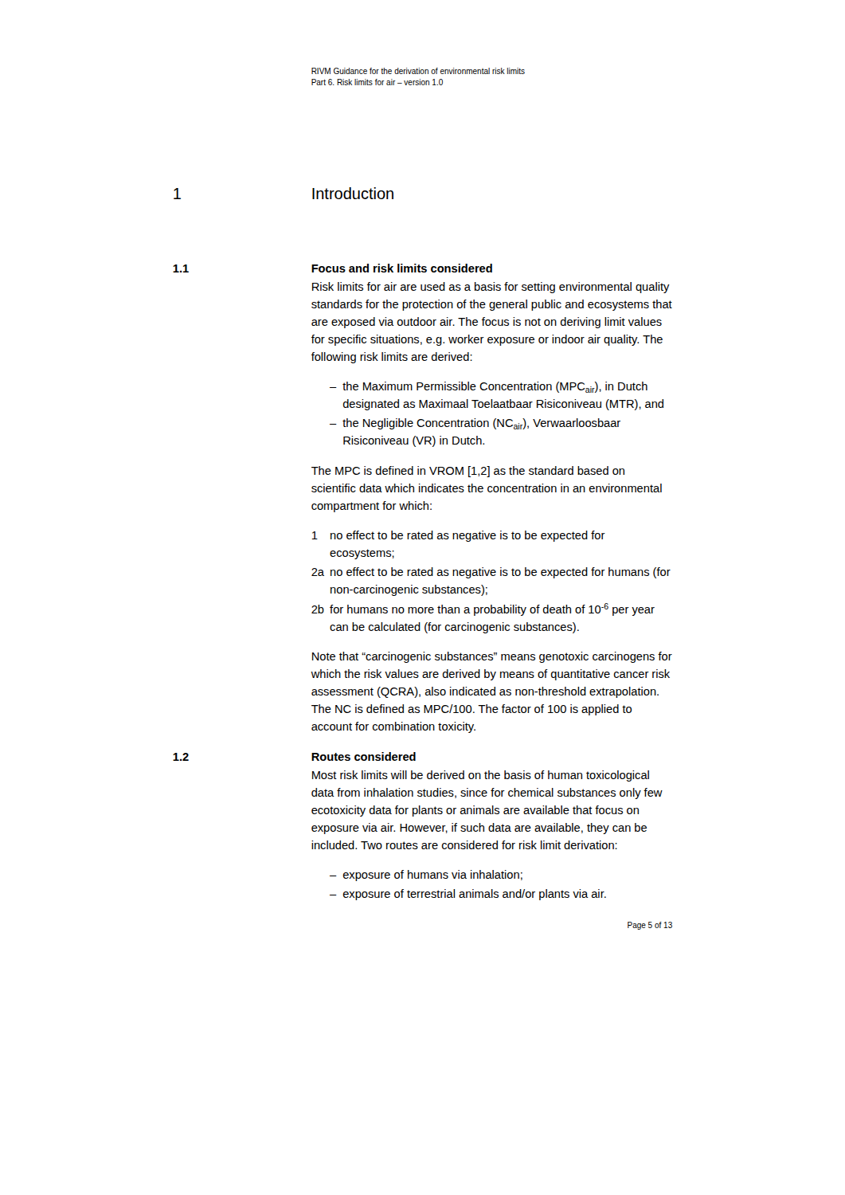RIVM Guidance for the derivation of environmental risk limits
Part 6. Risk limits for air – version 1.0
1 Introduction
1.1 Focus and risk limits considered
Risk limits for air are used as a basis for setting environmental quality standards for the protection of the general public and ecosystems that are exposed via outdoor air. The focus is not on deriving limit values for specific situations, e.g. worker exposure or indoor air quality. The following risk limits are derived:
the Maximum Permissible Concentration (MPCair), in Dutch designated as Maximaal Toelaatbaar Risiconiveau (MTR), and
the Negligible Concentration (NCair), Verwaarloosbaar Risiconiveau (VR) in Dutch.
The MPC is defined in VROM [1,2] as the standard based on scientific data which indicates the concentration in an environmental compartment for which:
1no effect to be rated as negative is to be expected for ecosystems;
2ano effect to be rated as negative is to be expected for humans (for non-carcinogenic substances);
2bfor humans no more than a probability of death of 10-6 per year can be calculated (for carcinogenic substances).
Note that “carcinogenic substances” means genotoxic carcinogens for which the risk values are derived by means of quantitative cancer risk assessment (QCRA), also indicated as non-threshold extrapolation.
The NC is defined as MPC/100. The factor of 100 is applied to account for combination toxicity.
1.2 Routes considered
Most risk limits will be derived on the basis of human toxicological data from inhalation studies, since for chemical substances only few ecotoxicity data for plants or animals are available that focus on exposure via air. However, if such data are available, they can be included. Two routes are considered for risk limit derivation:
exposure of humans via inhalation;
exposure of terrestrial animals and/or plants via air.
Page 5 of 13